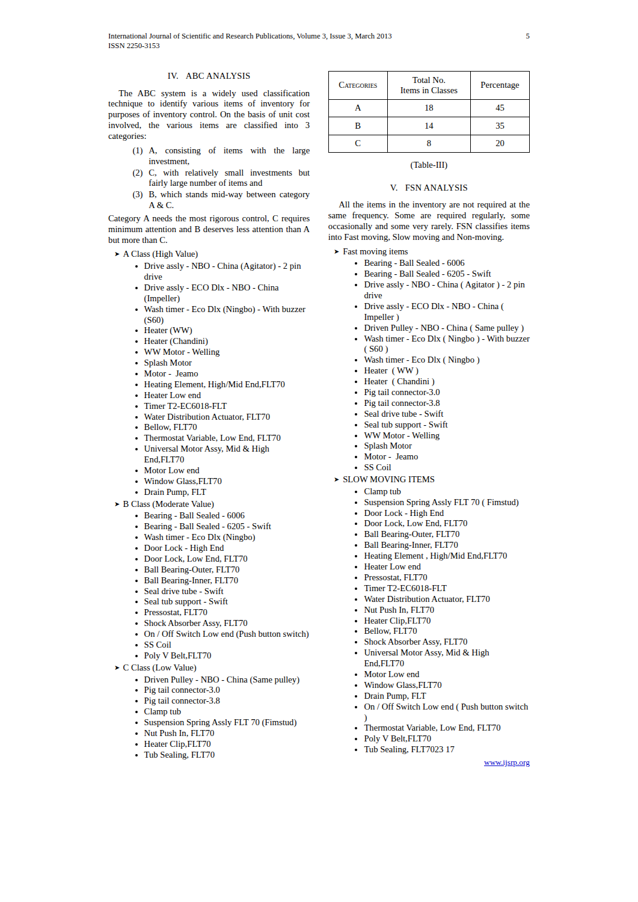International Journal of Scientific and Research Publications, Volume 3, Issue 3, March 2013
ISSN 2250-3153
5
IV. ABC ANALYSIS
The ABC system is a widely used classification technique to identify various items of inventory for purposes of inventory control. On the basis of unit cost involved, the various items are classified into 3 categories:
(1) A, consisting of items with the large investment,
(2) C, with relatively small investments but fairly large number of items and
(3) B, which stands mid-way between category A & C.
Category A needs the most rigorous control, C requires minimum attention and B deserves less attention than A but more than C.
A Class (High Value)
Drive assly - NBO - China (Agitator) - 2 pin drive
Drive assly - ECO Dlx - NBO - China (Impeller)
Wash timer - Eco Dlx (Ningbo) - With buzzer (S60)
Heater (WW)
Heater (Chandini)
WW Motor - Welling
Splash Motor
Motor - Jeamo
Heating Element, High/Mid End,FLT70
Heater Low end
Timer T2-EC6018-FLT
Water Distribution Actuator, FLT70
Bellow, FLT70
Thermostat Variable, Low End, FLT70
Universal Motor Assy, Mid & High End,FLT70
Motor Low end
Window Glass,FLT70
Drain Pump, FLT
B Class (Moderate Value)
Bearing - Ball Sealed - 6006
Bearing - Ball Sealed - 6205 - Swift
Wash timer - Eco Dlx (Ningbo)
Door Lock - High End
Door Lock, Low End, FLT70
Ball Bearing-Outer, FLT70
Ball Bearing-Inner, FLT70
Seal drive tube - Swift
Seal tub support - Swift
Pressostat, FLT70
Shock Absorber Assy, FLT70
On / Off Switch Low end (Push button switch)
SS Coil
Poly V Belt,FLT70
C Class (Low Value)
Driven Pulley - NBO - China (Same pulley)
Pig tail connector-3.0
Pig tail connector-3.8
Clamp tub
Suspension Spring Assly FLT 70 (Fimstud)
Nut Push In, FLT70
Heater Clip,FLT70
Tub Sealing, FLT70
| Categories | Total No. Items in Classes | Percentage |
| --- | --- | --- |
| A | 18 | 45 |
| B | 14 | 35 |
| C | 8 | 20 |
(Table-III)
V. FSN ANALYSIS
All the items in the inventory are not required at the same frequency. Some are required regularly, some occasionally and some very rarely. FSN classifies items into Fast moving, Slow moving and Non-moving.
Fast moving items
Bearing - Ball Sealed - 6006
Bearing - Ball Sealed - 6205 - Swift
Drive assly - NBO - China ( Agitator ) - 2 pin drive
Drive assly - ECO Dlx - NBO - China ( Impeller )
Driven Pulley - NBO - China ( Same pulley )
Wash timer - Eco Dlx ( Ningbo ) - With buzzer ( S60 )
Wash timer - Eco Dlx ( Ningbo )
Heater ( WW )
Heater ( Chandini )
Pig tail connector-3.0
Pig tail connector-3.8
Seal drive tube - Swift
Seal tub support - Swift
WW Motor - Welling
Splash Motor
Motor - Jeamo
SS Coil
SLOW MOVING ITEMS
Clamp tub
Suspension Spring Assly FLT 70 ( Fimstud)
Door Lock - High End
Door Lock, Low End, FLT70
Ball Bearing-Outer, FLT70
Ball Bearing-Inner, FLT70
Heating Element , High/Mid End,FLT70
Heater Low end
Pressostat, FLT70
Timer T2-EC6018-FLT
Water Distribution Actuator, FLT70
Nut Push In, FLT70
Heater Clip,FLT70
Bellow, FLT70
Shock Absorber Assy, FLT70
Universal Motor Assy, Mid & High End,FLT70
Motor Low end
Window Glass,FLT70
Drain Pump, FLT
On / Off Switch Low end ( Push button switch )
Thermostat Variable, Low End, FLT70
Poly V Belt,FLT70
Tub Sealing, FLT7023 17
www.ijsrp.org